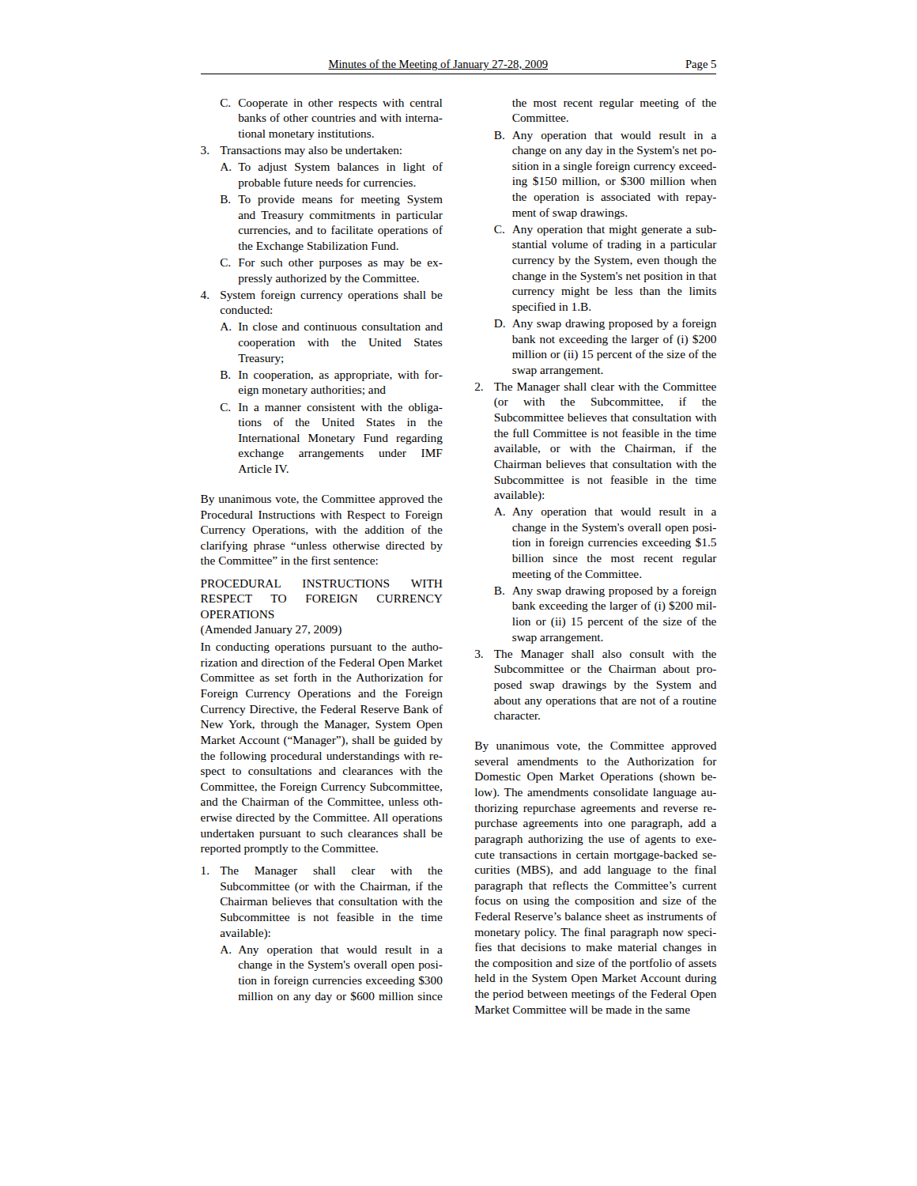Minutes of the Meeting of January 27-28, 2009 Page 5
C. Cooperate in other respects with central banks of other countries and with international monetary institutions.
3. Transactions may also be undertaken:
A. To adjust System balances in light of probable future needs for currencies.
B. To provide means for meeting System and Treasury commitments in particular currencies, and to facilitate operations of the Exchange Stabilization Fund.
C. For such other purposes as may be expressly authorized by the Committee.
4. System foreign currency operations shall be conducted:
A. In close and continuous consultation and cooperation with the United States Treasury;
B. In cooperation, as appropriate, with foreign monetary authorities; and
C. In a manner consistent with the obligations of the United States in the International Monetary Fund regarding exchange arrangements under IMF Article IV.
By unanimous vote, the Committee approved the Procedural Instructions with Respect to Foreign Currency Operations, with the addition of the clarifying phrase “unless otherwise directed by the Committee” in the first sentence:
PROCEDURAL INSTRUCTIONS WITH RESPECT TO FOREIGN CURRENCY OPERATIONS(Amended January 27, 2009)
In conducting operations pursuant to the authorization and direction of the Federal Open Market Committee as set forth in the Authorization for Foreign Currency Operations and the Foreign Currency Directive, the Federal Reserve Bank of New York, through the Manager, System Open Market Account (“Manager”), shall be guided by the following procedural understandings with respect to consultations and clearances with the Committee, the Foreign Currency Subcommittee, and the Chairman of the Committee, unless otherwise directed by the Committee. All operations undertaken pursuant to such clearances shall be reported promptly to the Committee.
1. The Manager shall clear with the Subcommittee (or with the Chairman, if the Chairman believes that consultation with the Subcommittee is not feasible in the time available):
A. Any operation that would result in a change in the System's overall open position in foreign currencies exceeding $300 million on any day or $600 million since the most recent regular meeting of the Committee.
B. Any operation that would result in a change on any day in the System's net position in a single foreign currency exceeding $150 million, or $300 million when the operation is associated with repayment of swap drawings.
C. Any operation that might generate a substantial volume of trading in a particular currency by the System, even though the change in the System's net position in that currency might be less than the limits specified in 1.B.
D. Any swap drawing proposed by a foreign bank not exceeding the larger of (i) $200 million or (ii) 15 percent of the size of the swap arrangement.
2. The Manager shall clear with the Committee (or with the Subcommittee, if the Subcommittee believes that consultation with the full Committee is not feasible in the time available, or with the Chairman, if the Chairman believes that consultation with the Subcommittee is not feasible in the time available):
A. Any operation that would result in a change in the System's overall open position in foreign currencies exceeding $1.5 billion since the most recent regular meeting of the Committee.
B. Any swap drawing proposed by a foreign bank exceeding the larger of (i) $200 million or (ii) 15 percent of the size of the swap arrangement.
3. The Manager shall also consult with the Subcommittee or the Chairman about proposed swap drawings by the System and about any operations that are not of a routine character.
By unanimous vote, the Committee approved several amendments to the Authorization for Domestic Open Market Operations (shown below). The amendments consolidate language authorizing repurchase agreements and reverse repurchase agreements into one paragraph, add a paragraph authorizing the use of agents to execute transactions in certain mortgage-backed securities (MBS), and add language to the final paragraph that reflects the Committee’s current focus on using the composition and size of the Federal Reserve’s balance sheet as instruments of monetary policy. The final paragraph now specifies that decisions to make material changes in the composition and size of the portfolio of assets held in the System Open Market Account during the period between meetings of the Federal Open Market Committee will be made in the same